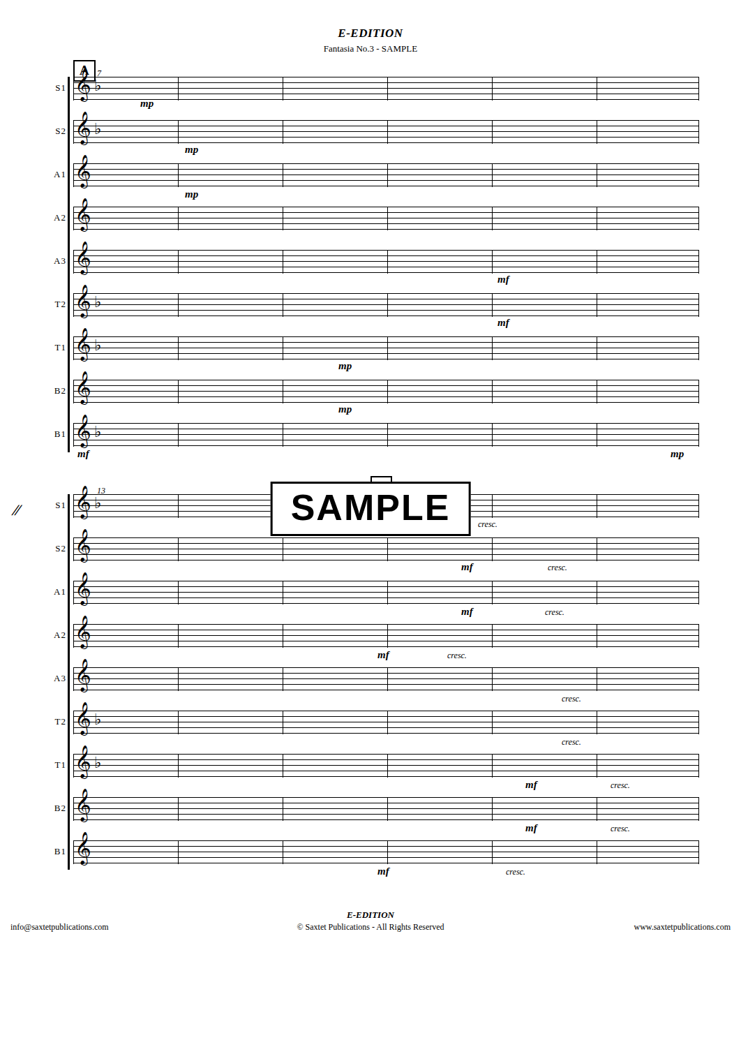E-EDITION
Fantasia No.3 - SAMPLE
A
7
S1
𝄞 ♭ mp
S2
𝄞 ♭ mp
A1
𝄞 mp
A2
𝄞
A3
𝄞 mf
T2
𝄞 ♭ mf
T1
𝄞 ♭ mp
B2
𝄞 mp
B1
𝄞 ♭ mf mp
SAMPLE
//
B
13
S1
𝄞 ♭ mf cresc.
S2
𝄞 mf cresc.
A1
𝄞 mf cresc.
A2
𝄞 mf cresc.
A3
𝄞 cresc.
T2
𝄞 ♭ cresc.
T1
𝄞 ♭ mf cresc.
B2
𝄞 mf cresc.
B1
𝄞 mf cresc.
E-EDITION
© Saxtet Publications - All Rights Reserved
info@saxtetpublications.com
www.saxtetpublications.com